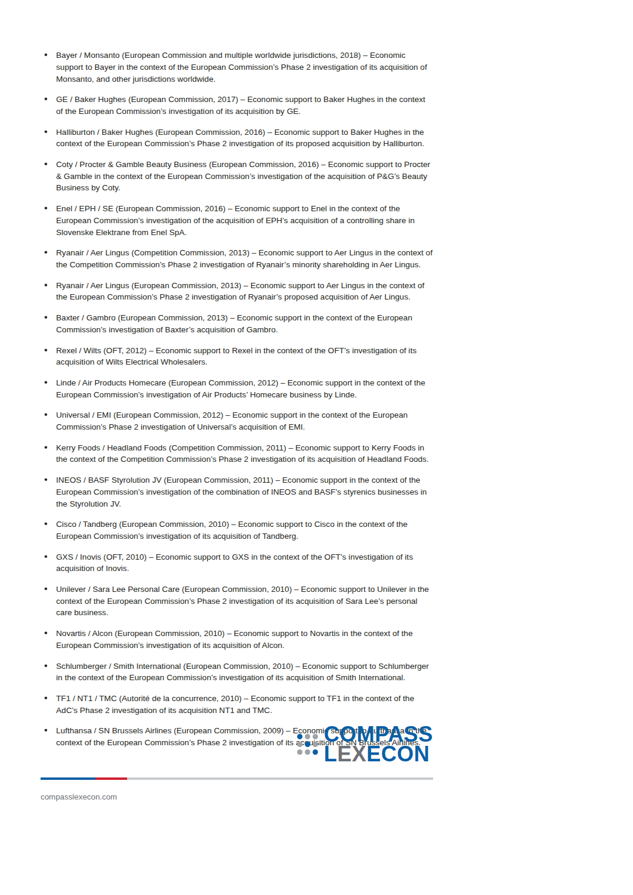Bayer / Monsanto (European Commission and multiple worldwide jurisdictions, 2018) – Economic support to Bayer in the context of the European Commission’s Phase 2 investigation of its acquisition of Monsanto, and other jurisdictions worldwide.
GE / Baker Hughes (European Commission, 2017) – Economic support to Baker Hughes in the context of the European Commission’s investigation of its acquisition by GE.
Halliburton / Baker Hughes (European Commission, 2016) – Economic support to Baker Hughes in the context of the European Commission’s Phase 2 investigation of its proposed acquisition by Halliburton.
Coty / Procter & Gamble Beauty Business (European Commission, 2016) – Economic support to Procter & Gamble in the context of the European Commission’s investigation of the acquisition of P&G’s Beauty Business by Coty.
Enel / EPH / SE (European Commission, 2016) – Economic support to Enel in the context of the European Commission’s investigation of the acquisition of EPH’s acquisition of a controlling share in Slovenske Elektrane from Enel SpA.
Ryanair / Aer Lingus (Competition Commission, 2013) – Economic support to Aer Lingus in the context of the Competition Commission’s Phase 2 investigation of Ryanair’s minority shareholding in Aer Lingus.
Ryanair / Aer Lingus (European Commission, 2013) – Economic support to Aer Lingus in the context of the European Commission’s Phase 2 investigation of Ryanair’s proposed acquisition of Aer Lingus.
Baxter / Gambro (European Commission, 2013) – Economic support in the context of the European Commission’s investigation of Baxter’s acquisition of Gambro.
Rexel / Wilts (OFT, 2012) – Economic support to Rexel in the context of the OFT’s investigation of its acquisition of Wilts Electrical Wholesalers.
Linde / Air Products Homecare (European Commission, 2012) – Economic support in the context of the European Commission’s investigation of Air Products’ Homecare business by Linde.
Universal / EMI (European Commission, 2012) – Economic support in the context of the European Commission’s Phase 2 investigation of Universal’s acquisition of EMI.
Kerry Foods / Headland Foods (Competition Commission, 2011) – Economic support to Kerry Foods in the context of the Competition Commission’s Phase 2 investigation of its acquisition of Headland Foods.
INEOS / BASF Styrolution JV (European Commission, 2011) – Economic support in the context of the European Commission’s investigation of the combination of INEOS and BASF’s styrenics businesses in the Styrolution JV.
Cisco / Tandberg (European Commission, 2010) – Economic support to Cisco in the context of the European Commission’s investigation of its acquisition of Tandberg.
GXS / Inovis (OFT, 2010) – Economic support to GXS in the context of the OFT’s investigation of its acquisition of Inovis.
Unilever / Sara Lee Personal Care (European Commission, 2010) – Economic support to Unilever in the context of the European Commission’s Phase 2 investigation of its acquisition of Sara Lee’s personal care business.
Novartis / Alcon (European Commission, 2010) – Economic support to Novartis in the context of the European Commission’s investigation of its acquisition of Alcon.
Schlumberger / Smith International (European Commission, 2010) – Economic support to Schlumberger in the context of the European Commission’s investigation of its acquisition of Smith International.
TF1 / NT1 / TMC (Autorité de la concurrence, 2010) – Economic support to TF1 in the context of the AdC’s Phase 2 investigation of its acquisition NT1 and TMC.
Lufthansa / SN Brussels Airlines (European Commission, 2009) – Economic support to Lufthansa in the context of the European Commission’s Phase 2 investigation of its acquisition of SN Brussels Airlines.
COMPASS
LEXECON
compasslexecon.com